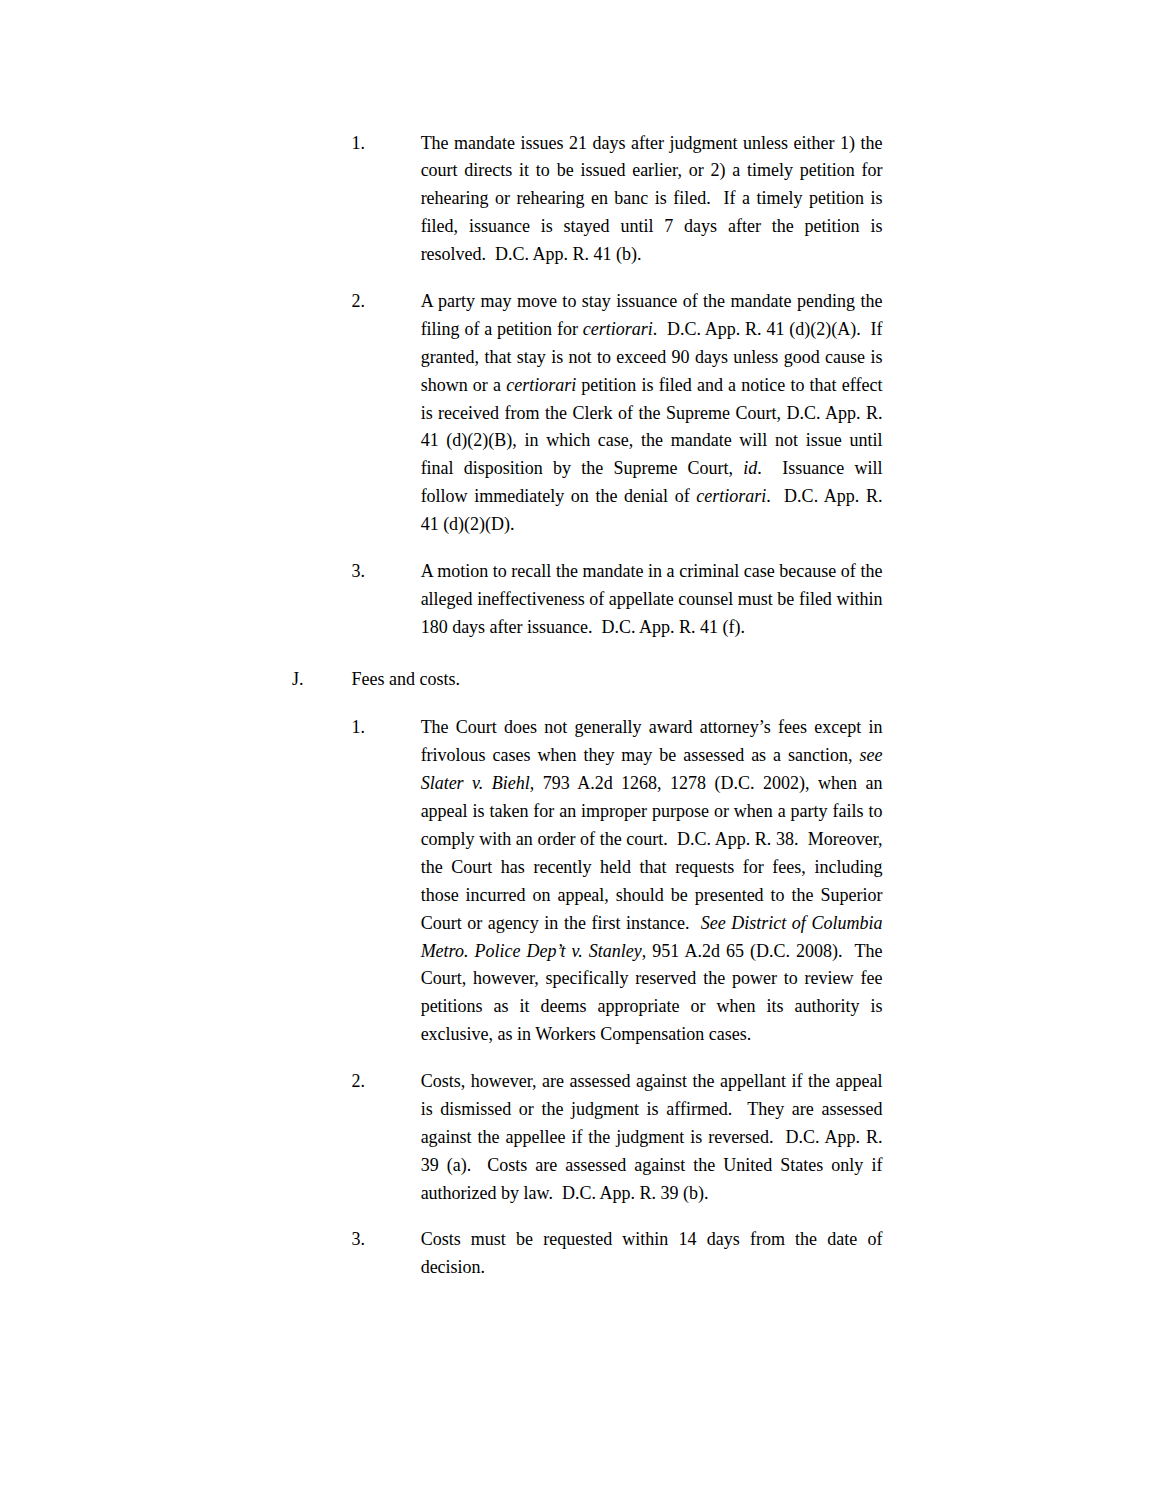1. The mandate issues 21 days after judgment unless either 1) the court directs it to be issued earlier, or 2) a timely petition for rehearing or rehearing en banc is filed. If a timely petition is filed, issuance is stayed until 7 days after the petition is resolved. D.C. App. R. 41 (b).
2. A party may move to stay issuance of the mandate pending the filing of a petition for certiorari. D.C. App. R. 41 (d)(2)(A). If granted, that stay is not to exceed 90 days unless good cause is shown or a certiorari petition is filed and a notice to that effect is received from the Clerk of the Supreme Court, D.C. App. R. 41 (d)(2)(B), in which case, the mandate will not issue until final disposition by the Supreme Court, id. Issuance will follow immediately on the denial of certiorari. D.C. App. R. 41 (d)(2)(D).
3. A motion to recall the mandate in a criminal case because of the alleged ineffectiveness of appellate counsel must be filed within 180 days after issuance. D.C. App. R. 41 (f).
J. Fees and costs.
1. The Court does not generally award attorney’s fees except in frivolous cases when they may be assessed as a sanction, see Slater v. Biehl, 793 A.2d 1268, 1278 (D.C. 2002), when an appeal is taken for an improper purpose or when a party fails to comply with an order of the court. D.C. App. R. 38. Moreover, the Court has recently held that requests for fees, including those incurred on appeal, should be presented to the Superior Court or agency in the first instance. See District of Columbia Metro. Police Dep’t v. Stanley, 951 A.2d 65 (D.C. 2008). The Court, however, specifically reserved the power to review fee petitions as it deems appropriate or when its authority is exclusive, as in Workers Compensation cases.
2. Costs, however, are assessed against the appellant if the appeal is dismissed or the judgment is affirmed. They are assessed against the appellee if the judgment is reversed. D.C. App. R. 39 (a). Costs are assessed against the United States only if authorized by law. D.C. App. R. 39 (b).
3. Costs must be requested within 14 days from the date of decision.